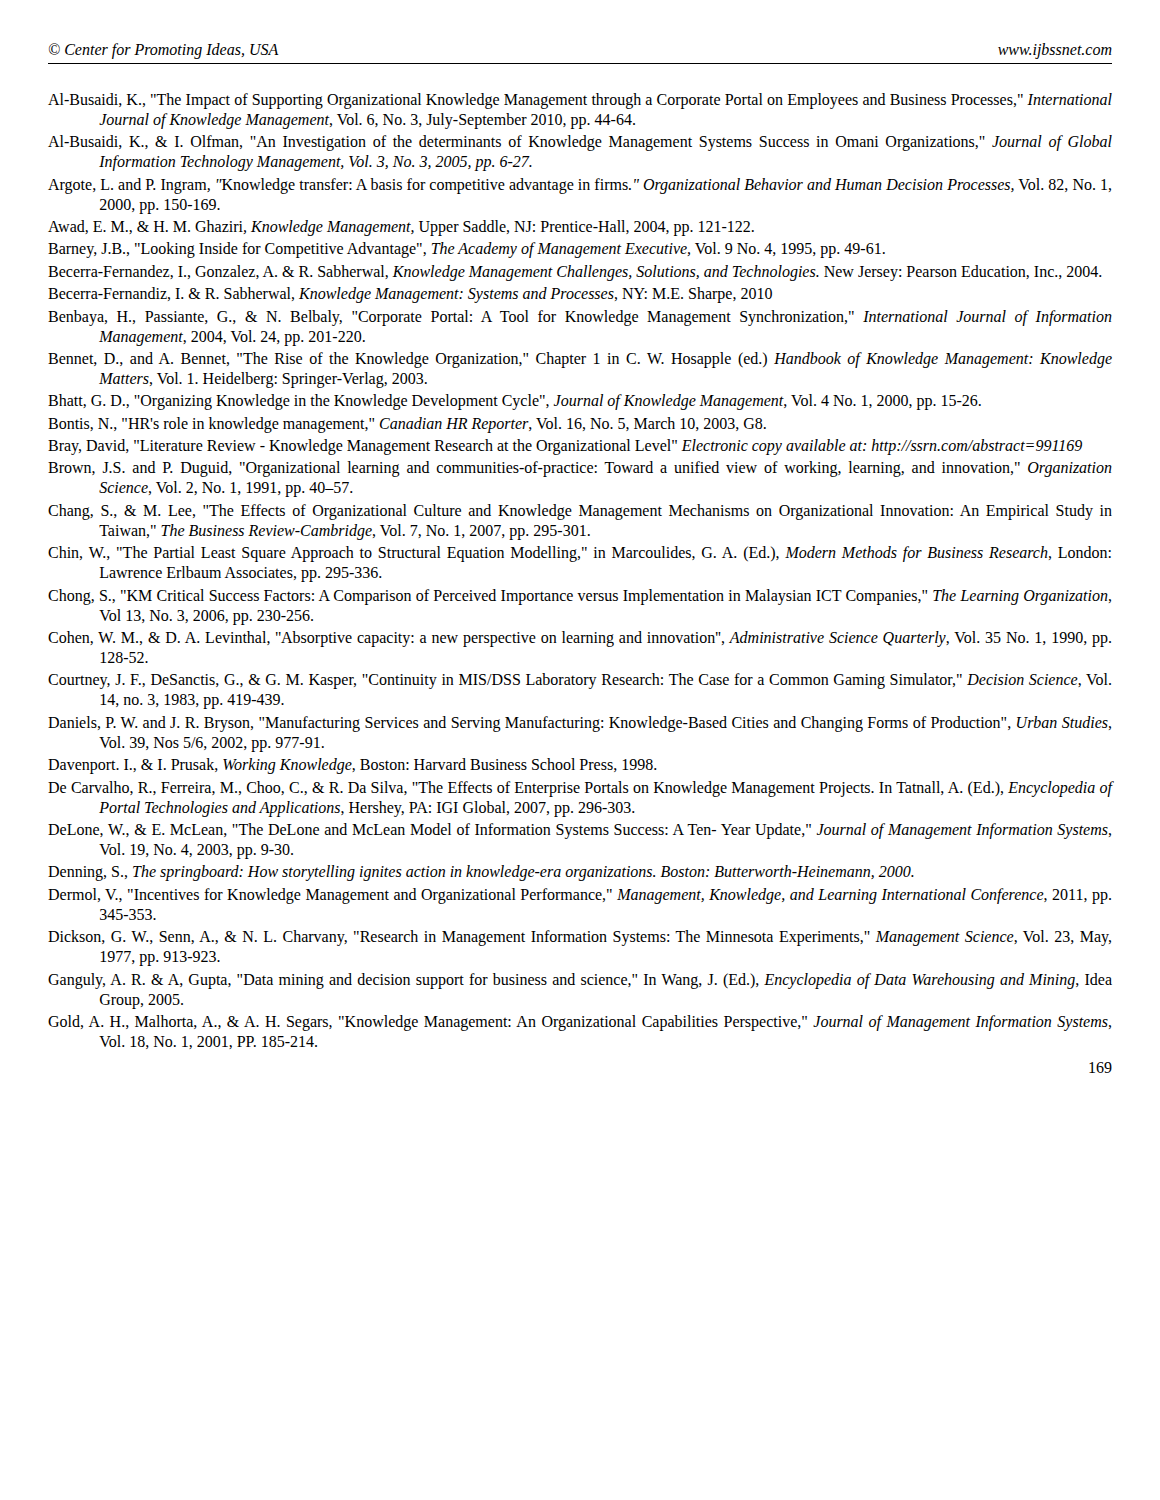© Center for Promoting Ideas, USA
www.ijbssnet.com
Al-Busaidi, K., "The Impact of Supporting Organizational Knowledge Management through a Corporate Portal on Employees and Business Processes," International Journal of Knowledge Management, Vol. 6, No. 3, July-September 2010, pp. 44-64.
Al-Busaidi, K., & I. Olfman, "An Investigation of the determinants of Knowledge Management Systems Success in Omani Organizations," Journal of Global Information Technology Management, Vol. 3, No. 3, 2005, pp. 6-27.
Argote, L. and P. Ingram, "Knowledge transfer: A basis for competitive advantage in firms." Organizational Behavior and Human Decision Processes, Vol. 82, No. 1, 2000, pp. 150-169.
Awad, E. M., & H. M. Ghaziri, Knowledge Management, Upper Saddle, NJ: Prentice-Hall, 2004, pp. 121-122.
Barney, J.B., "Looking Inside for Competitive Advantage", The Academy of Management Executive, Vol. 9 No. 4, 1995, pp. 49-61.
Becerra-Fernandez, I., Gonzalez, A. & R. Sabherwal, Knowledge Management Challenges, Solutions, and Technologies. New Jersey: Pearson Education, Inc., 2004.
Becerra-Fernandiz, I. & R. Sabherwal, Knowledge Management: Systems and Processes, NY: M.E. Sharpe, 2010
Benbaya, H., Passiante, G., & N. Belbaly, "Corporate Portal: A Tool for Knowledge Management Synchronization," International Journal of Information Management, 2004, Vol. 24, pp. 201-220.
Bennet, D., and A. Bennet, "The Rise of the Knowledge Organization," Chapter 1 in C. W. Hosapple (ed.) Handbook of Knowledge Management: Knowledge Matters, Vol. 1. Heidelberg: Springer-Verlag, 2003.
Bhatt, G. D., "Organizing Knowledge in the Knowledge Development Cycle", Journal of Knowledge Management, Vol. 4 No. 1, 2000, pp. 15-26.
Bontis, N., "HR's role in knowledge management," Canadian HR Reporter, Vol. 16, No. 5, March 10, 2003, G8.
Bray, David, "Literature Review - Knowledge Management Research at the Organizational Level" Electronic copy available at: http://ssrn.com/abstract=991169
Brown, J.S. and P. Duguid, "Organizational learning and communities-of-practice: Toward a unified view of working, learning, and innovation," Organization Science, Vol. 2, No. 1, 1991, pp. 40–57.
Chang, S., & M. Lee, "The Effects of Organizational Culture and Knowledge Management Mechanisms on Organizational Innovation: An Empirical Study in Taiwan," The Business Review-Cambridge, Vol. 7, No. 1, 2007, pp. 295-301.
Chin, W., "The Partial Least Square Approach to Structural Equation Modelling," in Marcoulides, G. A. (Ed.), Modern Methods for Business Research, London: Lawrence Erlbaum Associates, pp. 295-336.
Chong, S., "KM Critical Success Factors: A Comparison of Perceived Importance versus Implementation in Malaysian ICT Companies," The Learning Organization, Vol 13, No. 3, 2006, pp. 230-256.
Cohen, W. M., & D. A. Levinthal, ''Absorptive capacity: a new perspective on learning and innovation'', Administrative Science Quarterly, Vol. 35 No. 1, 1990, pp. 128-52.
Courtney, J. F., DeSanctis, G., & G. M. Kasper, "Continuity in MIS/DSS Laboratory Research: The Case for a Common Gaming Simulator," Decision Science, Vol. 14, no. 3, 1983, pp. 419-439.
Daniels, P. W. and J. R. Bryson, "Manufacturing Services and Serving Manufacturing: Knowledge-Based Cities and Changing Forms of Production", Urban Studies, Vol. 39, Nos 5/6, 2002, pp. 977-91.
Davenport. I., & I. Prusak, Working Knowledge, Boston: Harvard Business School Press, 1998.
De Carvalho, R., Ferreira, M., Choo, C., & R. Da Silva, "The Effects of Enterprise Portals on Knowledge Management Projects. In Tatnall, A. (Ed.), Encyclopedia of Portal Technologies and Applications, Hershey, PA: IGI Global, 2007, pp. 296-303.
DeLone, W., & E. McLean, "The DeLone and McLean Model of Information Systems Success: A Ten- Year Update," Journal of Management Information Systems, Vol. 19, No. 4, 2003, pp. 9-30.
Denning, S., The springboard: How storytelling ignites action in knowledge-era organizations. Boston: Butterworth-Heinemann, 2000.
Dermol, V., "Incentives for Knowledge Management and Organizational Performance," Management, Knowledge, and Learning International Conference, 2011, pp. 345-353.
Dickson, G. W., Senn, A., & N. L. Charvany, "Research in Management Information Systems: The Minnesota Experiments," Management Science, Vol. 23, May, 1977, pp. 913-923.
Ganguly, A. R. & A, Gupta, "Data mining and decision support for business and science," In Wang, J. (Ed.), Encyclopedia of Data Warehousing and Mining, Idea Group, 2005.
Gold, A. H., Malhorta, A., & A. H. Segars, "Knowledge Management: An Organizational Capabilities Perspective," Journal of Management Information Systems, Vol. 18, No. 1, 2001, PP. 185-214.
169